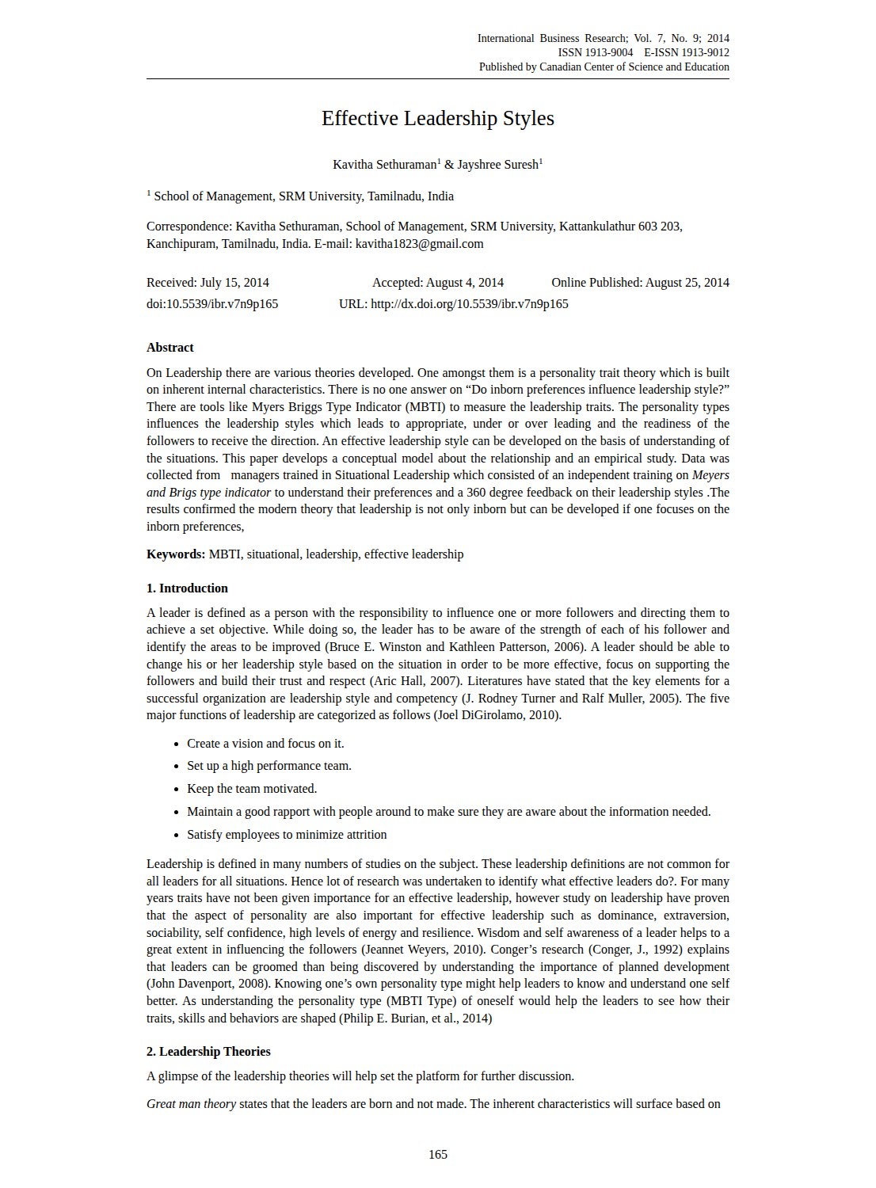International Business Research; Vol. 7, No. 9; 2014
ISSN 1913-9004 E-ISSN 1913-9012
Published by Canadian Center of Science and Education
Effective Leadership Styles
Kavitha Sethuraman1 & Jayshree Suresh1
1 School of Management, SRM University, Tamilnadu, India
Correspondence: Kavitha Sethuraman, School of Management, SRM University, Kattankulathur 603 203, Kanchipuram, Tamilnadu, India. E-mail: kavitha1823@gmail.com
| Received: July 15, 2014 | Accepted: August 4, 2014 | Online Published: August 25, 2014 |
| doi:10.5539/ibr.v7n9p165 | URL: http://dx.doi.org/10.5539/ibr.v7n9p165 |
Abstract
On Leadership there are various theories developed. One amongst them is a personality trait theory which is built on inherent internal characteristics. There is no one answer on “Do inborn preferences influence leadership style?” There are tools like Myers Briggs Type Indicator (MBTI) to measure the leadership traits. The personality types influences the leadership styles which leads to appropriate, under or over leading and the readiness of the followers to receive the direction. An effective leadership style can be developed on the basis of understanding of the situations. This paper develops a conceptual model about the relationship and an empirical study. Data was collected from managers trained in Situational Leadership which consisted of an independent training on Meyers and Brigs type indicator to understand their preferences and a 360 degree feedback on their leadership styles .The results confirmed the modern theory that leadership is not only inborn but can be developed if one focuses on the inborn preferences,
Keywords: MBTI, situational, leadership, effective leadership
1. Introduction
A leader is defined as a person with the responsibility to influence one or more followers and directing them to achieve a set objective. While doing so, the leader has to be aware of the strength of each of his follower and identify the areas to be improved (Bruce E. Winston and Kathleen Patterson, 2006). A leader should be able to change his or her leadership style based on the situation in order to be more effective, focus on supporting the followers and build their trust and respect (Aric Hall, 2007). Literatures have stated that the key elements for a successful organization are leadership style and competency (J. Rodney Turner and Ralf Muller, 2005). The five major functions of leadership are categorized as follows (Joel DiGirolamo, 2010).
Create a vision and focus on it.
Set up a high performance team.
Keep the team motivated.
Maintain a good rapport with people around to make sure they are aware about the information needed.
Satisfy employees to minimize attrition
Leadership is defined in many numbers of studies on the subject. These leadership definitions are not common for all leaders for all situations. Hence lot of research was undertaken to identify what effective leaders do?. For many years traits have not been given importance for an effective leadership, however study on leadership have proven that the aspect of personality are also important for effective leadership such as dominance, extraversion, sociability, self confidence, high levels of energy and resilience. Wisdom and self awareness of a leader helps to a great extent in influencing the followers (Jeannet Weyers, 2010). Conger’s research (Conger, J., 1992) explains that leaders can be groomed than being discovered by understanding the importance of planned development (John Davenport, 2008). Knowing one’s own personality type might help leaders to know and understand one self better. As understanding the personality type (MBTI Type) of oneself would help the leaders to see how their traits, skills and behaviors are shaped (Philip E. Burian, et al., 2014)
2. Leadership Theories
A glimpse of the leadership theories will help set the platform for further discussion.
Great man theory states that the leaders are born and not made. The inherent characteristics will surface based on
165